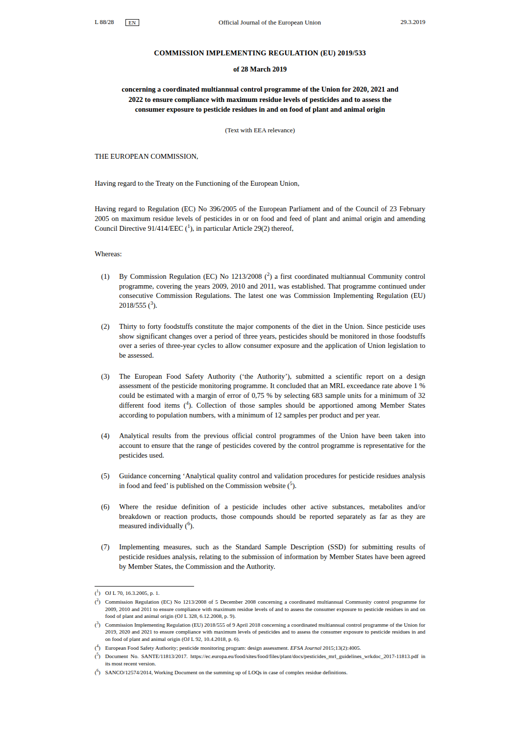L 88/28EN
Official Journal of the European Union
29.3.2019
COMMISSION IMPLEMENTING REGULATION (EU) 2019/533
of 28 March 2019
concerning a coordinated multiannual control programme of the Union for 2020, 2021 and 2022 to ensure compliance with maximum residue levels of pesticides and to assess the consumer exposure to pesticide residues in and on food of plant and animal origin
(Text with EEA relevance)
THE EUROPEAN COMMISSION,
Having regard to the Treaty on the Functioning of the European Union,
Having regard to Regulation (EC) No 396/2005 of the European Parliament and of the Council of 23 February 2005 on maximum residue levels of pesticides in or on food and feed of plant and animal origin and amending Council Directive 91/414/EEC (1), in particular Article 29(2) thereof,
Whereas:
By Commission Regulation (EC) No 1213/2008 (2) a first coordinated multiannual Community control programme, covering the years 2009, 2010 and 2011, was established. That programme continued under consecutive Commission Regulations. The latest one was Commission Implementing Regulation (EU) 2018/555 (3).
Thirty to forty foodstuffs constitute the major components of the diet in the Union. Since pesticide uses show significant changes over a period of three years, pesticides should be monitored in those foodstuffs over a series of three-year cycles to allow consumer exposure and the application of Union legislation to be assessed.
The European Food Safety Authority (‘the Authority’), submitted a scientific report on a design assessment of the pesticide monitoring programme. It concluded that an MRL exceedance rate above 1 % could be estimated with a margin of error of 0,75 % by selecting 683 sample units for a minimum of 32 different food items (4). Collection of those samples should be apportioned among Member States according to population numbers, with a minimum of 12 samples per product and per year.
Analytical results from the previous official control programmes of the Union have been taken into account to ensure that the range of pesticides covered by the control programme is representative for the pesticides used.
Guidance concerning ‘Analytical quality control and validation procedures for pesticide residues analysis in food and feed’ is published on the Commission website (5).
Where the residue definition of a pesticide includes other active substances, metabolites and/or breakdown or reaction products, those compounds should be reported separately as far as they are measured individually (6).
Implementing measures, such as the Standard Sample Description (SSD) for submitting results of pesticide residues analysis, relating to the submission of information by Member States have been agreed by Member States, the Commission and the Authority.
(1) OJ L 70, 16.3.2005, p. 1.
(2) Commission Regulation (EC) No 1213/2008 of 5 December 2008 concerning a coordinated multiannual Community control programme for 2009, 2010 and 2011 to ensure compliance with maximum residue levels of and to assess the consumer exposure to pesticide residues in and on food of plant and animal origin (OJ L 328, 6.12.2008, p. 9).
(3) Commission Implementing Regulation (EU) 2018/555 of 9 April 2018 concerning a coordinated multiannual control programme of the Union for 2019, 2020 and 2021 to ensure compliance with maximum levels of pesticides and to assess the consumer exposure to pesticide residues in and on food of plant and animal origin (OJ L 92, 10.4.2018, p. 6).
(4) European Food Safety Authority; pesticide monitoring program: design assessment. EFSA Journal 2015;13(2):4005.
(5) Document No. SANTE/11813/2017. https://ec.europa.eu/food/sites/food/files/plant/docs/pesticides_mrl_guidelines_wrkdoc_2017-11813.pdf in its most recent version.
(6) SANCO/12574/2014, Working Document on the summing up of LOQs in case of complex residue definitions.